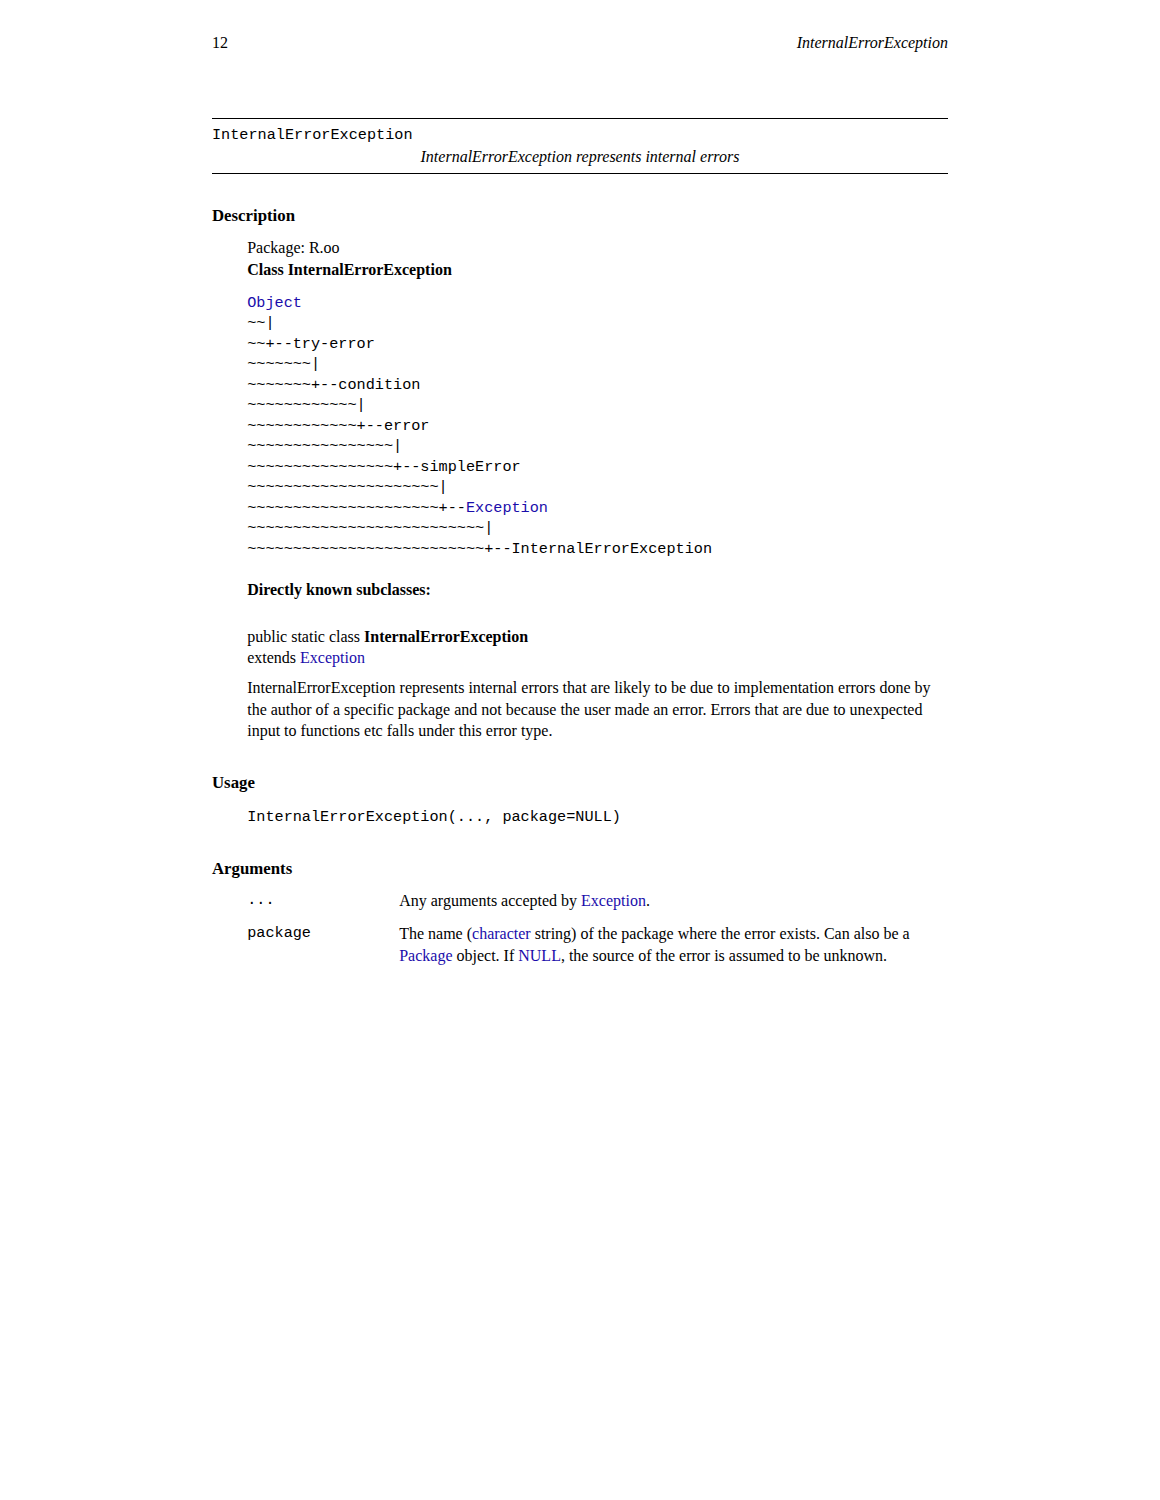12 InternalErrorException
InternalErrorException
InternalErrorException represents internal errors
Description
Package: R.oo
Class InternalErrorException
Object
~~|
~~+--try-error
~~~~~~~|
~~~~~~~+--condition
~~~~~~~~~~~~|
~~~~~~~~~~~~+--error
~~~~~~~~~~~~~~~~|
~~~~~~~~~~~~~~~~+--simpleError
~~~~~~~~~~~~~~~~~~~~~|
~~~~~~~~~~~~~~~~~~~~~+--Exception
~~~~~~~~~~~~~~~~~~~~~~~~~~|
~~~~~~~~~~~~~~~~~~~~~~~~~~+--InternalErrorException
Directly known subclasses:
public static class InternalErrorException
extends Exception
InternalErrorException represents internal errors that are likely to be due to implementation errors done by the author of a specific package and not because the user made an error. Errors that are due to unexpected input to functions etc falls under this error type.
Usage
InternalErrorException(..., package=NULL)
Arguments
...
Any arguments accepted by Exception.
package
The name (character string) of the package where the error exists. Can also be a Package object. If NULL, the source of the error is assumed to be unknown.